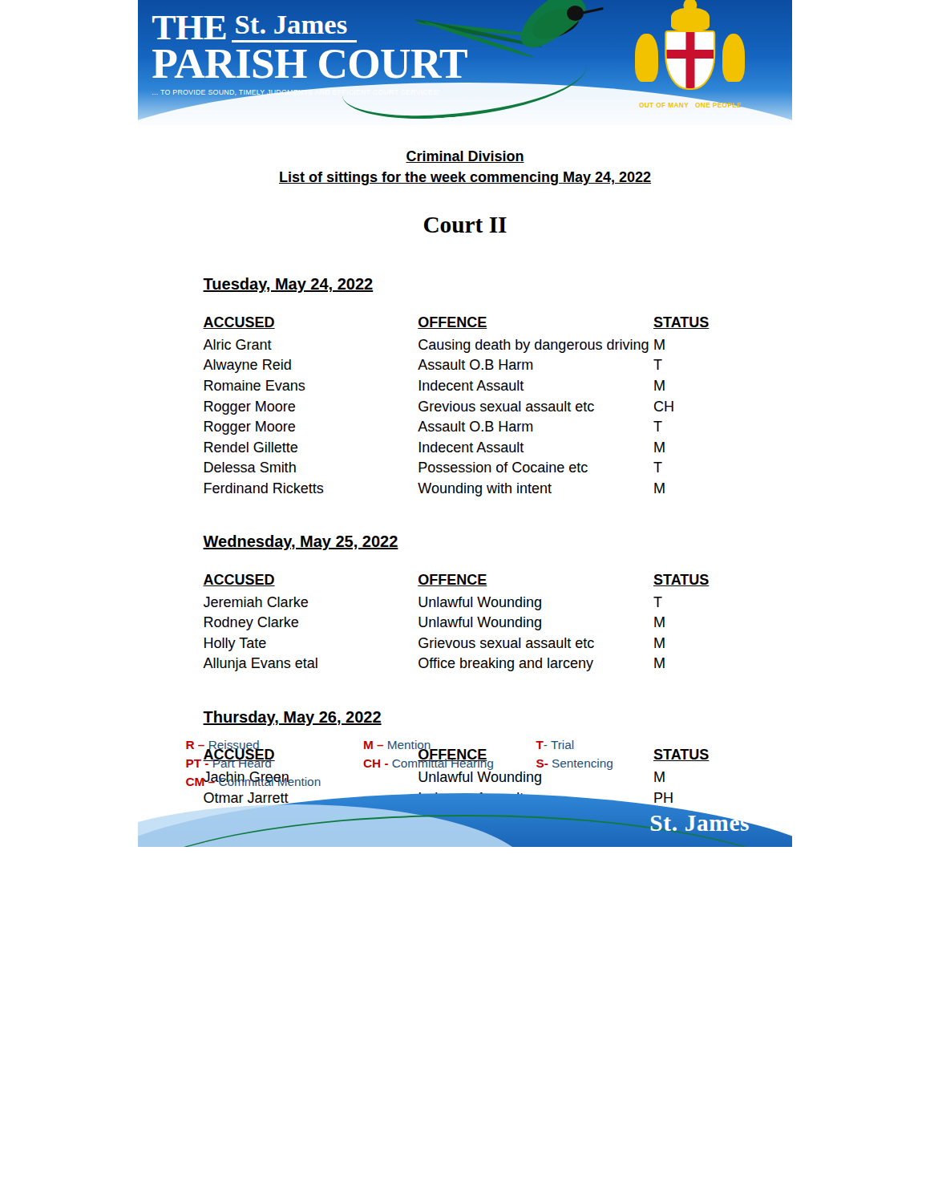THE St. James
PARISH COURT
... TO PROVIDE SOUND, TIMELY JUDGMENTS AND EFFICIENT COURT SERVICES”
OUT OF MANY ONE PEOPLE
Criminal Division
List of sittings for the week commencing May 24, 2022
Court II
Tuesday, May 24, 2022
| ACCUSED | OFFENCE | STATUS |
| --- | --- | --- |
| Alric Grant | Causing death by dangerous driving | M |
| Alwayne Reid | Assault O.B Harm | T |
| Romaine Evans | Indecent Assault | M |
| Rogger Moore | Grevious sexual assault etc | CH |
| Rogger Moore | Assault O.B Harm | T |
| Rendel Gillette | Indecent Assault | M |
| Delessa Smith | Possession of Cocaine etc | T |
| Ferdinand Ricketts | Wounding with intent | M |
Wednesday, May 25, 2022
| ACCUSED | OFFENCE | STATUS |
| --- | --- | --- |
| Jeremiah Clarke | Unlawful Wounding | T |
| Rodney Clarke | Unlawful Wounding | M |
| Holly Tate | Grievous sexual assault etc | M |
| Allunja Evans etal | Office breaking and larceny | M |
Thursday, May 26, 2022
| ACCUSED | OFFENCE | STATUS |
| --- | --- | --- |
| Jachin Green | Unlawful Wounding | M |
| Otmar Jarrett | Indecent Assault | PH |
| R – Reissued | M – Mention | T - Trial |
| PT - Part Heard | CH - Committal Hearing | S- Sentencing |
| CM – Committal Mention | | |
St. James